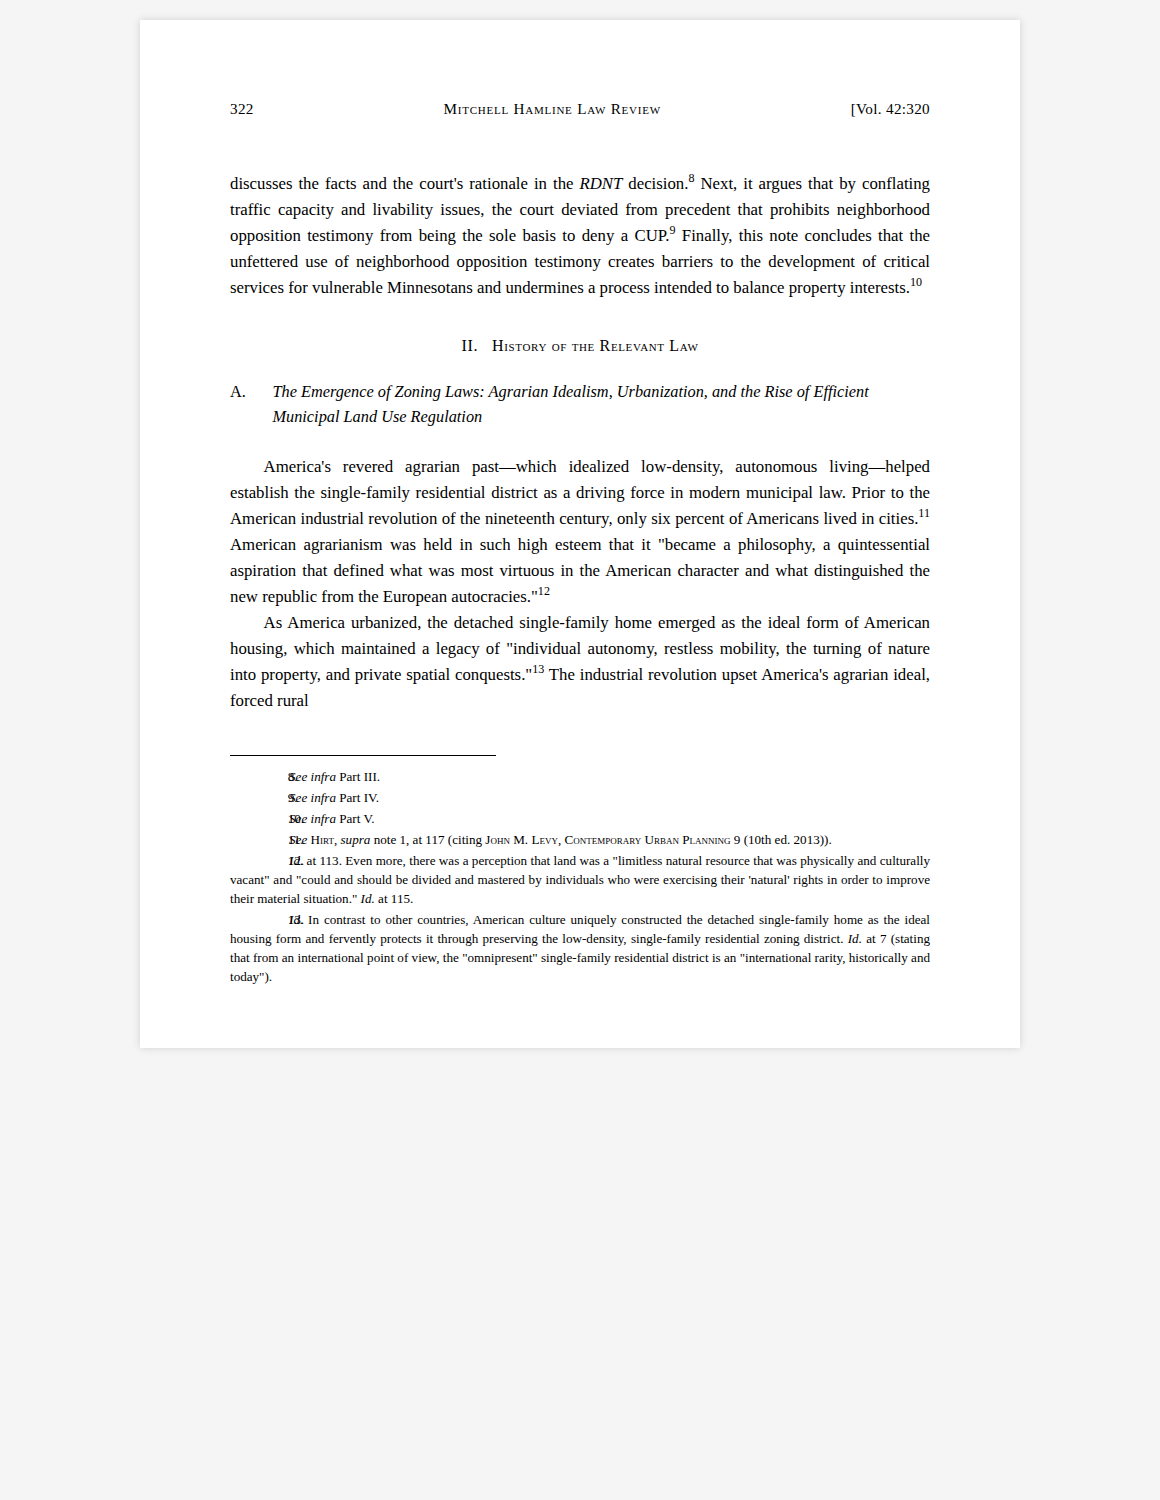322 Mitchell Hamline Law Review [Vol. 42:320
discusses the facts and the court's rationale in the RDNT decision.8 Next, it argues that by conflating traffic capacity and livability issues, the court deviated from precedent that prohibits neighborhood opposition testimony from being the sole basis to deny a CUP.9 Finally, this note concludes that the unfettered use of neighborhood opposition testimony creates barriers to the development of critical services for vulnerable Minnesotans and undermines a process intended to balance property interests.10
II. History of the Relevant Law
A. The Emergence of Zoning Laws: Agrarian Idealism, Urbanization, and the Rise of Efficient Municipal Land Use Regulation
America's revered agrarian past—which idealized low-density, autonomous living—helped establish the single-family residential district as a driving force in modern municipal law. Prior to the American industrial revolution of the nineteenth century, only six percent of Americans lived in cities.11 American agrarianism was held in such high esteem that it "became a philosophy, a quintessential aspiration that defined what was most virtuous in the American character and what distinguished the new republic from the European autocracies."12
As America urbanized, the detached single-family home emerged as the ideal form of American housing, which maintained a legacy of "individual autonomy, restless mobility, the turning of nature into property, and private spatial conquests."13 The industrial revolution upset America's agrarian ideal, forced rural
8. See infra Part III.
9. See infra Part IV.
10. See infra Part V.
11. See Hirt, supra note 1, at 117 (citing John M. Levy, Contemporary Urban Planning 9 (10th ed. 2013)).
12. Id. at 113. Even more, there was a perception that land was a "limitless natural resource that was physically and culturally vacant" and "could and should be divided and mastered by individuals who were exercising their 'natural' rights in order to improve their material situation." Id. at 115.
13. Id. In contrast to other countries, American culture uniquely constructed the detached single-family home as the ideal housing form and fervently protects it through preserving the low-density, single-family residential zoning district. Id. at 7 (stating that from an international point of view, the "omnipresent" single-family residential district is an "international rarity, historically and today").